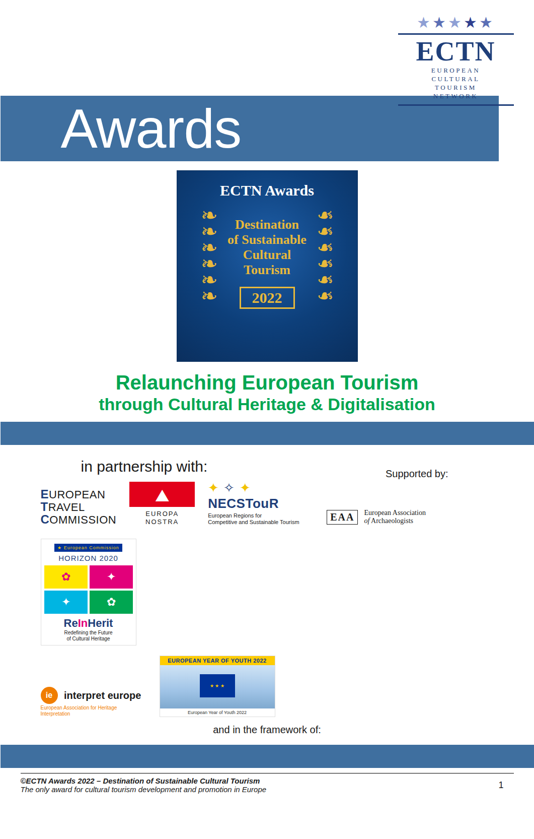★★★★★
ECTN EUROPEAN CULTURAL TOURISM NETWORK
Awards
ECTN Awards
❧❧❧❧❧❧
❧❧❧❧❧❧
Destination
of Sustainable
Cultural Tourism
2022
Relaunching European Tourism
through Cultural Heritage & Digitalisation
in partnership with:
Supported by:
EUROPEAN
TRAVEL
COMMISSION
⛰
EUROPA
NOSTRA
✦ ✧ ✦
NECSTouR
European Regions for
Competitive and Sustainable Tourism
EAA European Association
of Archaeologists
★ European Commission
HORIZON 2020
✿
✦
✦
✿
ReIn Herit
Redefining the Future
of Cultural Heritage
ie interpret europe
European Association for Heritage Interpretation
EUROPEAN YEAR OF YOUTH 2022
★ ★ ★
European Year of Youth 2022
and in the framework of:
©ECTN Awards 2022 – Destination of Sustainable Cultural Tourism
The only award for cultural tourism development and promotion in Europe
1